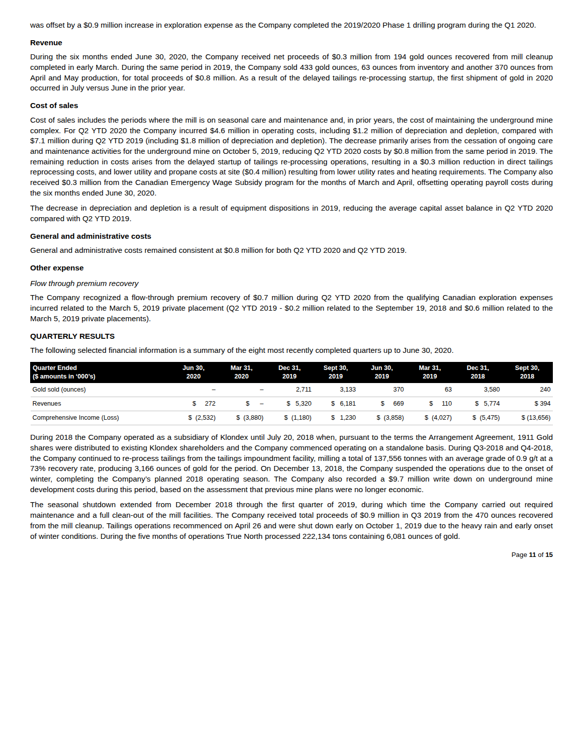was offset by a $0.9 million increase in exploration expense as the Company completed the 2019/2020 Phase 1 drilling program during the Q1 2020.
Revenue
During the six months ended June 30, 2020, the Company received net proceeds of $0.3 million from 194 gold ounces recovered from mill cleanup completed in early March. During the same period in 2019, the Company sold 433 gold ounces, 63 ounces from inventory and another 370 ounces from April and May production, for total proceeds of $0.8 million. As a result of the delayed tailings re-processing startup, the first shipment of gold in 2020 occurred in July versus June in the prior year.
Cost of sales
Cost of sales includes the periods where the mill is on seasonal care and maintenance and, in prior years, the cost of maintaining the underground mine complex. For Q2 YTD 2020 the Company incurred $4.6 million in operating costs, including $1.2 million of depreciation and depletion, compared with $7.1 million during Q2 YTD 2019 (including $1.8 million of depreciation and depletion). The decrease primarily arises from the cessation of ongoing care and maintenance activities for the underground mine on October 5, 2019, reducing Q2 YTD 2020 costs by $0.8 million from the same period in 2019. The remaining reduction in costs arises from the delayed startup of tailings re-processing operations, resulting in a $0.3 million reduction in direct tailings reprocessing costs, and lower utility and propane costs at site ($0.4 million) resulting from lower utility rates and heating requirements. The Company also received $0.3 million from the Canadian Emergency Wage Subsidy program for the months of March and April, offsetting operating payroll costs during the six months ended June 30, 2020.
The decrease in depreciation and depletion is a result of equipment dispositions in 2019, reducing the average capital asset balance in Q2 YTD 2020 compared with Q2 YTD 2019.
General and administrative costs
General and administrative costs remained consistent at $0.8 million for both Q2 YTD 2020 and Q2 YTD 2019.
Other expense
Flow through premium recovery
The Company recognized a flow-through premium recovery of $0.7 million during Q2 YTD 2020 from the qualifying Canadian exploration expenses incurred related to the March 5, 2019 private placement (Q2 YTD 2019 - $0.2 million related to the September 19, 2018 and $0.6 million related to the March 5, 2019 private placements).
QUARTERLY RESULTS
The following selected financial information is a summary of the eight most recently completed quarters up to June 30, 2020.
| Quarter Ended ($ amounts in ‘000’s) | Jun 30, 2020 | Mar 31, 2020 | Dec 31, 2019 | Sept 30, 2019 | Jun 30, 2019 | Mar 31, 2019 | Dec 31, 2018 | Sept 30, 2018 |
| --- | --- | --- | --- | --- | --- | --- | --- | --- |
| Gold sold (ounces) | – | – | 2,711 | 3,133 | 370 | 63 | 3,580 | 240 |
| Revenues | $ 272 | $ – | $ 5,320 | $ 6,181 | $ 669 | $ 110 | $ 5,774 | $ 394 |
| Comprehensive Income (Loss) | $ (2,532) | $ (3,880) | $ (1,180) | $ 1,230 | $ (3,858) | $ (4,027) | $ (5,475) | $ (13,656) |
During 2018 the Company operated as a subsidiary of Klondex until July 20, 2018 when, pursuant to the terms the Arrangement Agreement, 1911 Gold shares were distributed to existing Klondex shareholders and the Company commenced operating on a standalone basis. During Q3-2018 and Q4-2018, the Company continued to re-process tailings from the tailings impoundment facility, milling a total of 137,556 tonnes with an average grade of 0.9 g/t at a 73% recovery rate, producing 3,166 ounces of gold for the period. On December 13, 2018, the Company suspended the operations due to the onset of winter, completing the Company’s planned 2018 operating season. The Company also recorded a $9.7 million write down on underground mine development costs during this period, based on the assessment that previous mine plans were no longer economic.
The seasonal shutdown extended from December 2018 through the first quarter of 2019, during which time the Company carried out required maintenance and a full clean-out of the mill facilities. The Company received total proceeds of $0.9 million in Q3 2019 from the 470 ounces recovered from the mill cleanup. Tailings operations recommenced on April 26 and were shut down early on October 1, 2019 due to the heavy rain and early onset of winter conditions. During the five months of operations True North processed 222,134 tons containing 6,081 ounces of gold.
Page 11 of 15